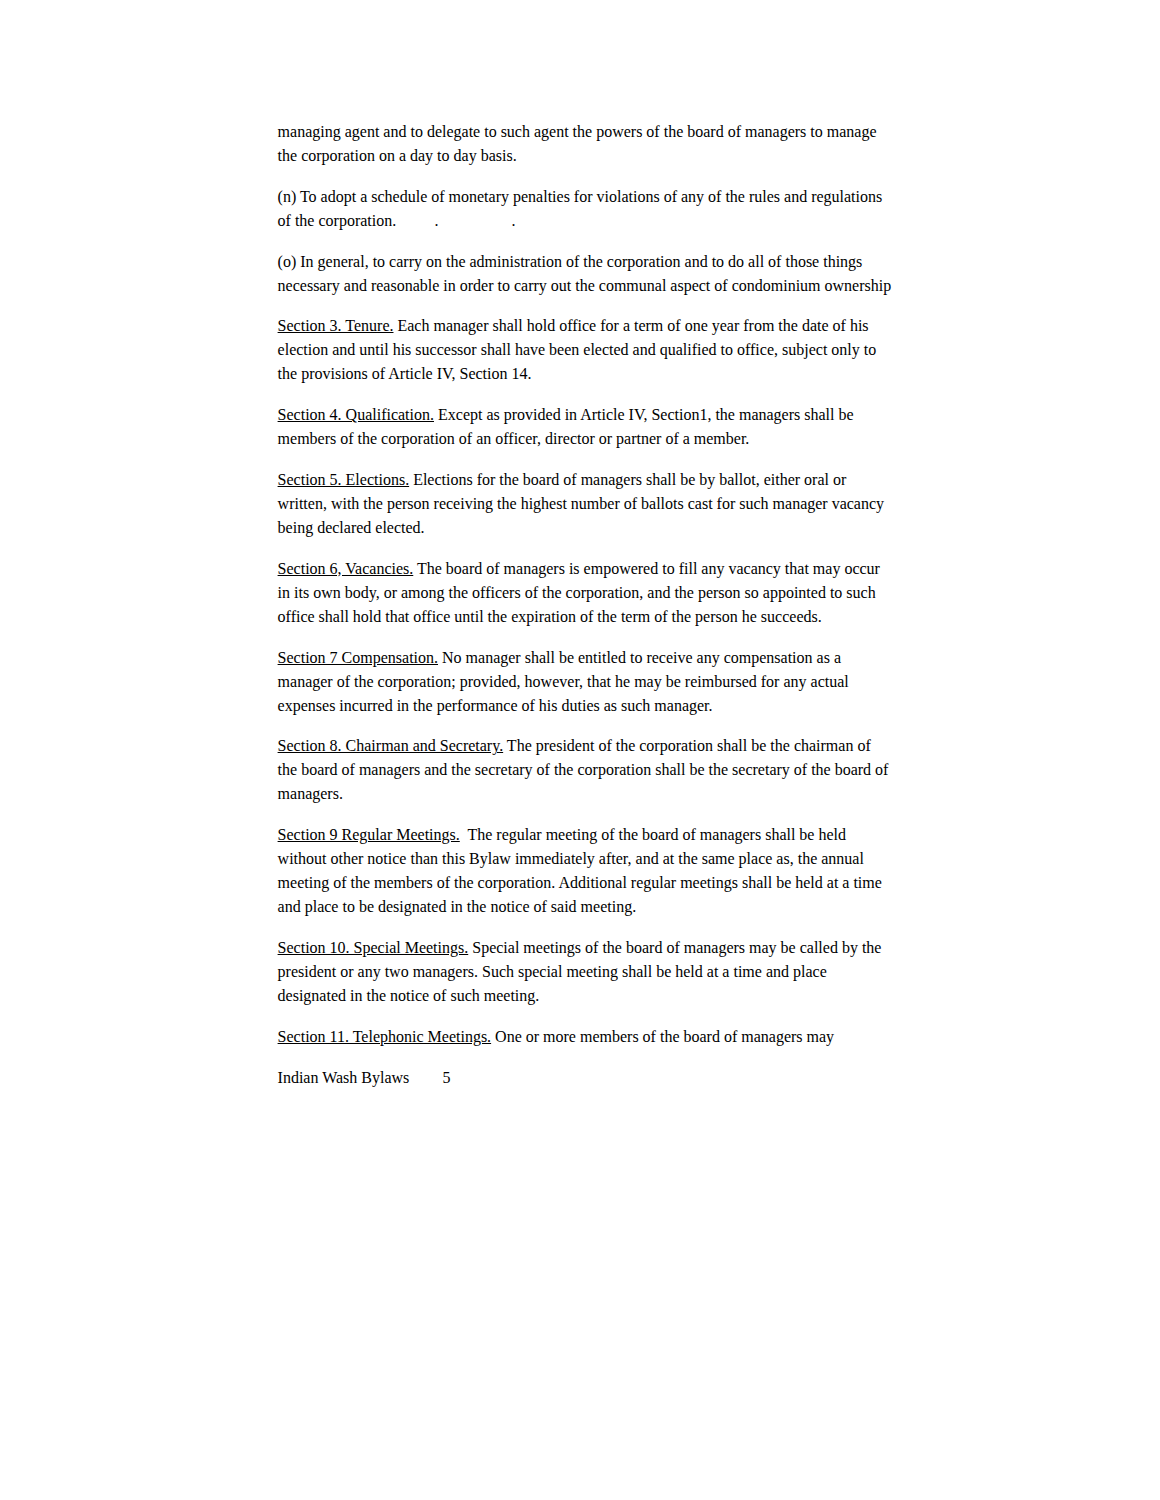managing agent and to delegate to such agent the powers of the board of managers to manage the corporation on a day to day basis.
(n) To adopt a schedule of monetary penalties for violations of any of the rules and regulations of the corporation. . .
(o) In general, to carry on the administration of the corporation and to do all of those things necessary and reasonable in order to carry out the communal aspect of condominium ownership
Section 3. Tenure. Each manager shall hold office for a term of one year from the date of his election and until his successor shall have been elected and qualified to office, subject only to the provisions of Article IV, Section 14.
Section 4. Qualification. Except as provided in Article IV, Section1, the managers shall be members of the corporation of an officer, director or partner of a member.
Section 5. Elections. Elections for the board of managers shall be by ballot, either oral or written, with the person receiving the highest number of ballots cast for such manager vacancy being declared elected.
Section 6, Vacancies. The board of managers is empowered to fill any vacancy that may occur in its own body, or among the officers of the corporation, and the person so appointed to such office shall hold that office until the expiration of the term of the person he succeeds.
Section 7 Compensation. No manager shall be entitled to receive any compensation as a manager of the corporation; provided, however, that he may be reimbursed for any actual expenses incurred in the performance of his duties as such manager.
Section 8. Chairman and Secretary. The president of the corporation shall be the chairman of the board of managers and the secretary of the corporation shall be the secretary of the board of managers.
Section 9 Regular Meetings. The regular meeting of the board of managers shall be held without other notice than this Bylaw immediately after, and at the same place as, the annual meeting of the members of the corporation. Additional regular meetings shall be held at a time and place to be designated in the notice of said meeting.
Section 10. Special Meetings. Special meetings of the board of managers may be called by the president or any two managers. Such special meeting shall be held at a time and place designated in the notice of such meeting.
Section 11. Telephonic Meetings. One or more members of the board of managers may
Indian Wash Bylaws 5